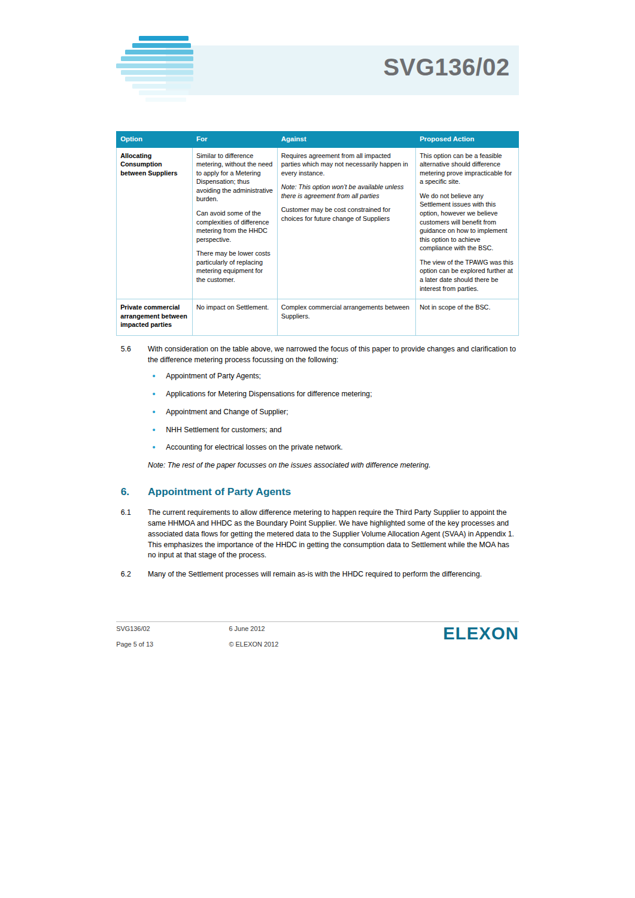SVG136/02
| Option | For | Against | Proposed Action |
| --- | --- | --- | --- |
| Allocating Consumption between Suppliers | Similar to difference metering, without the need to apply for a Metering Dispensation; thus avoiding the administrative burden. Can avoid some of the complexities of difference metering from the HHDC perspective. There may be lower costs particularly of replacing metering equipment for the customer. | Requires agreement from all impacted parties which may not necessarily happen in every instance. Note: This option won’t be available unless there is agreement from all parties Customer may be cost constrained for choices for future change of Suppliers | This option can be a feasible alternative should difference metering prove impracticable for a specific site. We do not believe any Settlement issues with this option, however we believe customers will benefit from guidance on how to implement this option to achieve compliance with the BSC. The view of the TPAWG was this option can be explored further at a later date should there be interest from parties. |
| Private commercial arrangement between impacted parties | No impact on Settlement. | Complex commercial arrangements between Suppliers. | Not in scope of the BSC. |
5.6
With consideration on the table above, we narrowed the focus of this paper to provide changes and clarification to the difference metering process focussing on the following:
Appointment of Party Agents;
Applications for Metering Dispensations for difference metering;
Appointment and Change of Supplier;
NHH Settlement for customers; and
Accounting for electrical losses on the private network.
Note: The rest of the paper focusses on the issues associated with difference metering.
6. Appointment of Party Agents
6.1
The current requirements to allow difference metering to happen require the Third Party Supplier to appoint the same HHMOA and HHDC as the Boundary Point Supplier. We have highlighted some of the key processes and associated data flows for getting the metered data to the Supplier Volume Allocation Agent (SVAA) in Appendix 1. This emphasizes the importance of the HHDC in getting the consumption data to Settlement while the MOA has no input at that stage of the process.
6.2
Many of the Settlement processes will remain as-is with the HHDC required to perform the differencing.
SVG136/02
Page 5 of 13
6 June 2012
© ELEXON 2012
ELEXON